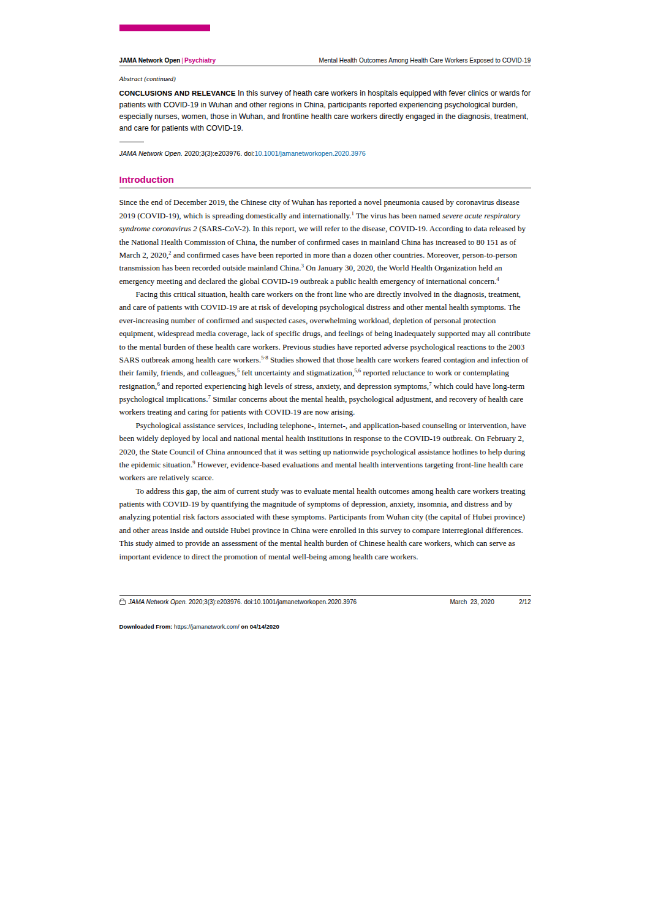JAMA Network Open|Psychiatry
Mental Health Outcomes Among Health Care Workers Exposed to COVID-19
Abstract (continued)
CONCLUSIONS AND RELEVANCE In this survey of heath care workers in hospitals equipped with fever clinics or wards for patients with COVID-19 in Wuhan and other regions in China, participants reported experiencing psychological burden, especially nurses, women, those in Wuhan, and frontline health care workers directly engaged in the diagnosis, treatment, and care for patients with COVID-19.
JAMA Network Open. 2020;3(3):e203976. doi:10.1001/jamanetworkopen.2020.3976
Introduction
Since the end of December 2019, the Chinese city of Wuhan has reported a novel pneumonia caused by coronavirus disease 2019 (COVID-19), which is spreading domestically and internationally.1 The virus has been named severe acute respiratory syndrome coronavirus 2 (SARS-CoV-2). In this report, we will refer to the disease, COVID-19. According to data released by the National Health Commission of China, the number of confirmed cases in mainland China has increased to 80 151 as of March 2, 2020,2 and confirmed cases have been reported in more than a dozen other countries. Moreover, person-to-person transmission has been recorded outside mainland China.3 On January 30, 2020, the World Health Organization held an emergency meeting and declared the global COVID-19 outbreak a public health emergency of international concern.4
Facing this critical situation, health care workers on the front line who are directly involved in the diagnosis, treatment, and care of patients with COVID-19 are at risk of developing psychological distress and other mental health symptoms. The ever-increasing number of confirmed and suspected cases, overwhelming workload, depletion of personal protection equipment, widespread media coverage, lack of specific drugs, and feelings of being inadequately supported may all contribute to the mental burden of these health care workers. Previous studies have reported adverse psychological reactions to the 2003 SARS outbreak among health care workers.5-8 Studies showed that those health care workers feared contagion and infection of their family, friends, and colleagues,5 felt uncertainty and stigmatization,5,6 reported reluctance to work or contemplating resignation,6 and reported experiencing high levels of stress, anxiety, and depression symptoms,7 which could have long-term psychological implications.7 Similar concerns about the mental health, psychological adjustment, and recovery of health care workers treating and caring for patients with COVID-19 are now arising.
Psychological assistance services, including telephone-, internet-, and application-based counseling or intervention, have been widely deployed by local and national mental health institutions in response to the COVID-19 outbreak. On February 2, 2020, the State Council of China announced that it was setting up nationwide psychological assistance hotlines to help during the epidemic situation.9 However, evidence-based evaluations and mental health interventions targeting front-line health care workers are relatively scarce.
To address this gap, the aim of current study was to evaluate mental health outcomes among health care workers treating patients with COVID-19 by quantifying the magnitude of symptoms of depression, anxiety, insomnia, and distress and by analyzing potential risk factors associated with these symptoms. Participants from Wuhan city (the capital of Hubei province) and other areas inside and outside Hubei province in China were enrolled in this survey to compare interregional differences. This study aimed to provide an assessment of the mental health burden of Chinese health care workers, which can serve as important evidence to direct the promotion of mental well-being among health care workers.
JAMA Network Open. 2020;3(3):e203976. doi:10.1001/jamanetworkopen.2020.3976
March 23, 2020 2/12
Downloaded From: https://jamanetwork.com/ on 04/14/2020